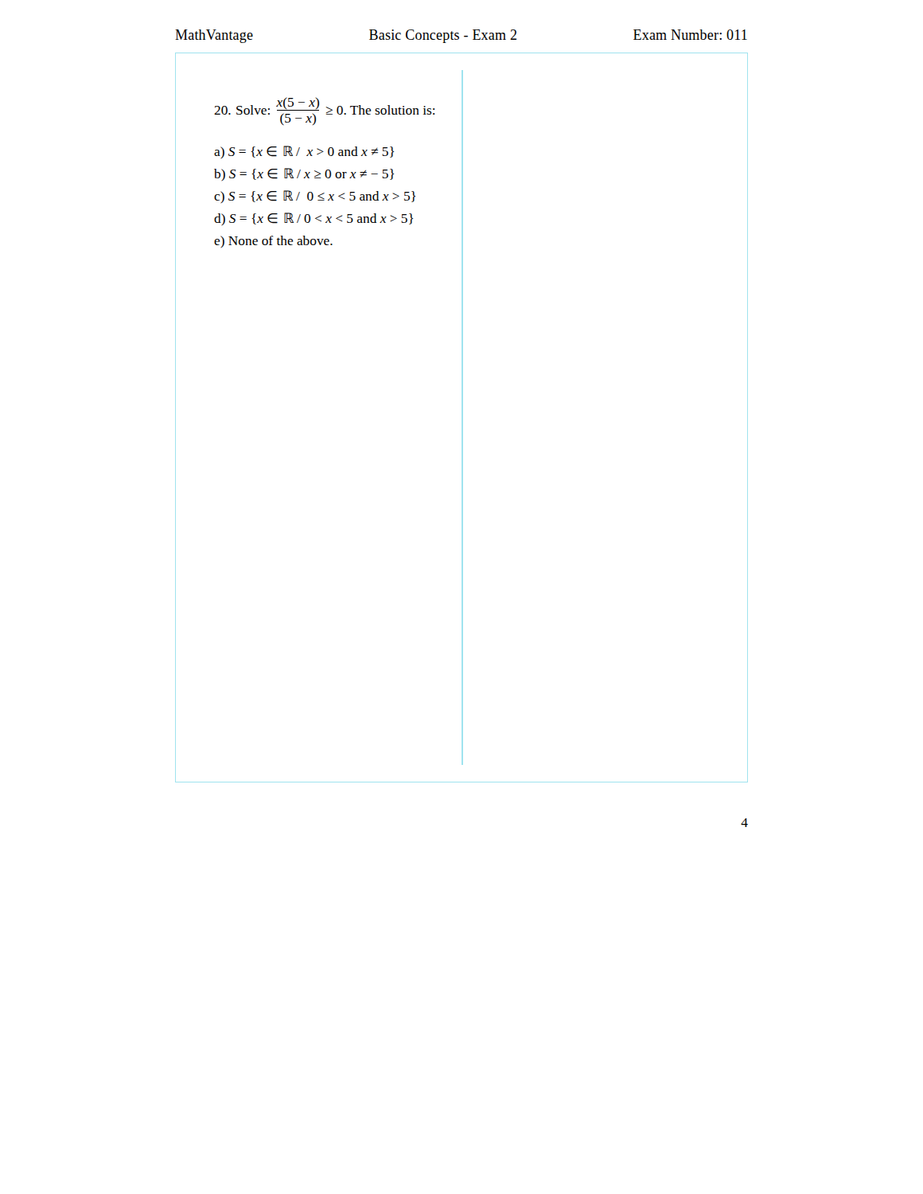MathVantage
Basic Concepts - Exam 2
Exam Number: 011
20. Solve: x(5 − x) (5 − x) ≥ 0. The solution is:
a) S = {x ∈ / x > 0 and x ≠ 5}
b) S = {x ∈ / x ≥ 0 or x ≠ − 5}
c) S = {x ∈ / 0 ≤ x < 5 and x > 5}
d) S = {x ∈ / 0 < x < 5 and x > 5}
e) None of the above.
4